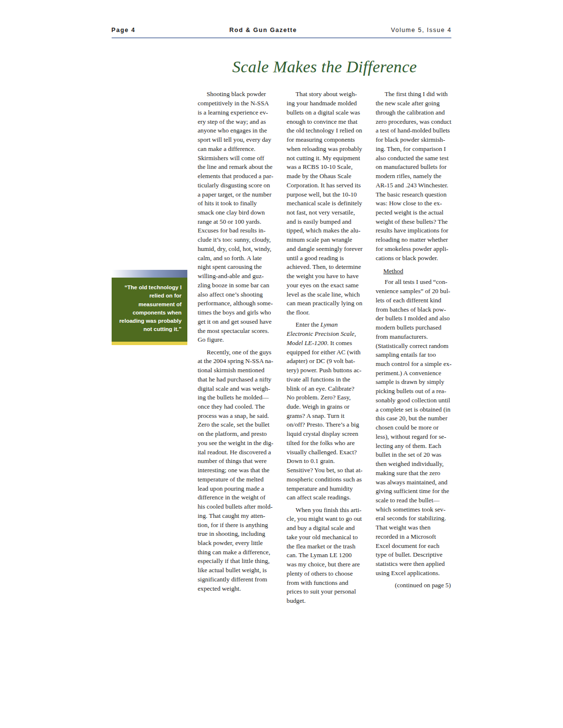Page 4
Rod & Gun Gazette
Volume 5, Issue 4
“The old technology I relied on for measurement of components when reloading was probably not cutting it.”
Scale Makes the Difference
Shooting black powder competitively in the N-SSA is a learning experience every step of the way; and as anyone who engages in the sport will tell you, every day can make a difference. Skirmishers will come off the line and remark about the elements that produced a particularly disgusting score on a paper target, or the number of hits it took to finally smack one clay bird down range at 50 or 100 yards. Excuses for bad results include it’s too: sunny, cloudy, humid, dry, cold, hot, windy, calm, and so forth. A late night spent carousing the willing-and-able and guzzling booze in some bar can also affect one’s shooting performance, although sometimes the boys and girls who get it on and get soused have the most spectacular scores. Go figure.
Recently, one of the guys at the 2004 spring N-SSA national skirmish mentioned that he had purchased a nifty digital scale and was weighing the bullets he molded—once they had cooled. The process was a snap, he said. Zero the scale, set the bullet on the platform, and presto you see the weight in the digital readout. He discovered a number of things that were interesting; one was that the temperature of the melted lead upon pouring made a difference in the weight of his cooled bullets after molding. That caught my attention, for if there is anything true in shooting, including black powder, every little thing can make a difference, especially if that little thing, like actual bullet weight, is significantly different from expected weight.
That story about weighing your handmade molded bullets on a digital scale was enough to convince me that the old technology I relied on for measuring components when reloading was probably not cutting it. My equipment was a RCBS 10-10 Scale, made by the Ohaus Scale Corporation. It has served its purpose well, but the 10-10 mechanical scale is definitely not fast, not very versatile, and is easily bumped and tipped, which makes the aluminum scale pan wrangle and dangle seemingly forever until a good reading is achieved. Then, to determine the weight you have to have your eyes on the exact same level as the scale line, which can mean practically lying on the floor.
Enter the Lyman Electronic Precision Scale, Model LE-1200. It comes equipped for either AC (with adapter) or DC (9 volt battery) power. Push buttons activate all functions in the blink of an eye. Calibrate? No problem. Zero? Easy, dude. Weigh in grains or grams? A snap. Turn it on/off? Presto. There’s a big liquid crystal display screen tilted for the folks who are visually challenged. Exact? Down to 0.1 grain. Sensitive? You bet, so that atmospheric conditions such as temperature and humidity can affect scale readings.
When you finish this article, you might want to go out and buy a digital scale and take your old mechanical to the flea market or the trash can. The Lyman LE 1200 was my choice, but there are plenty of others to choose from with functions and prices to suit your personal budget.
The first thing I did with the new scale after going through the calibration and zero procedures, was conduct a test of hand-molded bullets for black powder skirmishing. Then, for comparison I also conducted the same test on manufactured bullets for modern rifles, namely the AR-15 and .243 Winchester. The basic research question was: How close to the expected weight is the actual weight of these bullets? The results have implications for reloading no matter whether for smokeless powder applications or black powder.
Method
For all tests I used “convenience samples” of 20 bullets of each different kind from batches of black powder bullets I molded and also modern bullets purchased from manufacturers. (Statistically correct random sampling entails far too much control for a simple experiment.) A convenience sample is drawn by simply picking bullets out of a reasonably good collection until a complete set is obtained (in this case 20, but the number chosen could be more or less), without regard for selecting any of them. Each bullet in the set of 20 was then weighed individually, making sure that the zero was always maintained, and giving sufficient time for the scale to read the bullet—which sometimes took several seconds for stabilizing. That weight was then recorded in a Microsoft Excel document for each type of bullet. Descriptive statistics were then applied using Excel applications.
(continued on page 5)